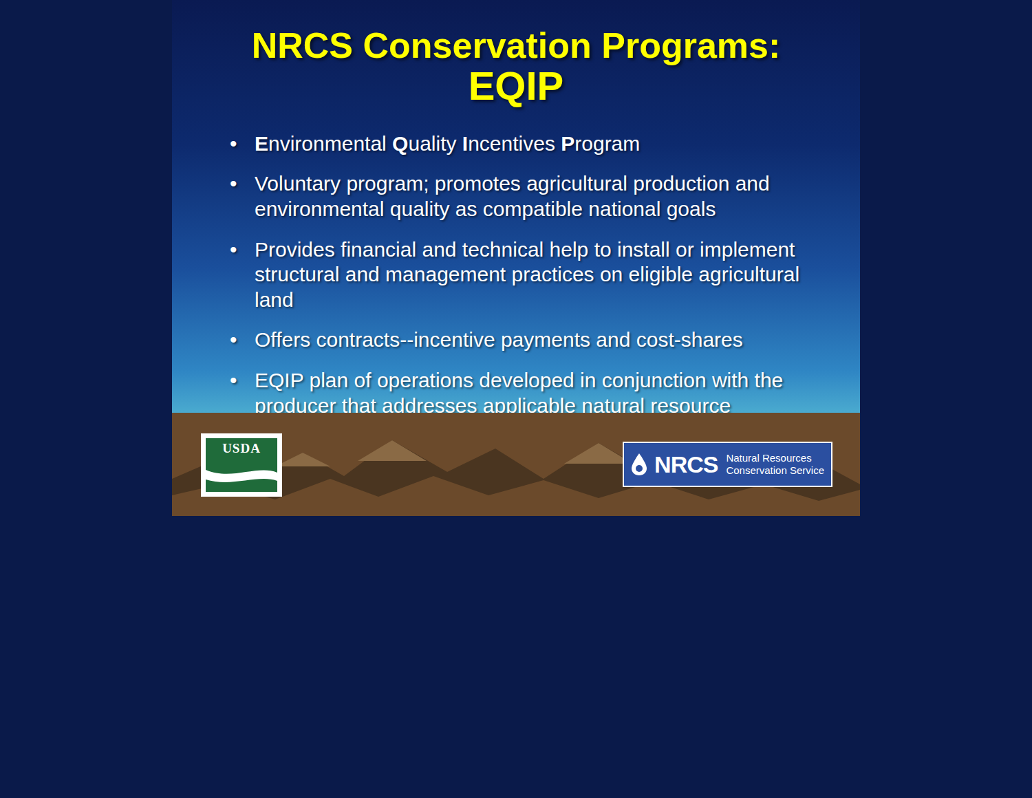NRCS Conservation Programs:EQIP
Environmental Quality Incentives Program
Voluntary program; promotes agricultural production and environmental quality as compatible national goals
Provides financial and technical help to install or implement structural and management practices on eligible agricultural land
Offers contracts--incentive payments and cost-shares
EQIP plan of operations developed in conjunction with the producer that addresses applicable natural resource concerns
USDA
NRCS
Natural Resources Conservation Service